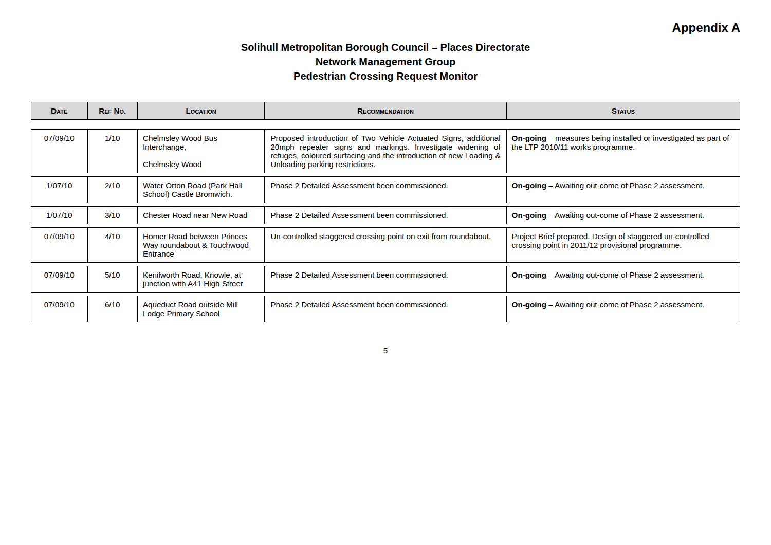Appendix A
Solihull Metropolitan Borough Council – Places Directorate
Network Management Group
Pedestrian Crossing Request Monitor
| Date | Ref No. | Location | Recommendation | Status |
| --- | --- | --- | --- | --- |
| 07/09/10 | 1/10 | Chelmsley Wood Bus Interchange, Chelmsley Wood | Proposed introduction of Two Vehicle Actuated Signs, additional 20mph repeater signs and markings. Investigate widening of refuges, coloured surfacing and the introduction of new Loading & Unloading parking restrictions. | On-going – measures being installed or investigated as part of the LTP 2010/11 works programme. |
| 1/07/10 | 2/10 | Water Orton Road (Park Hall School) Castle Bromwich. | Phase 2 Detailed Assessment been commissioned. | On-going – Awaiting out-come of Phase 2 assessment. |
| 1/07/10 | 3/10 | Chester Road near New Road | Phase 2 Detailed Assessment been commissioned. | On-going – Awaiting out-come of Phase 2 assessment. |
| 07/09/10 | 4/10 | Homer Road between Princes Way roundabout & Touchwood Entrance | Un-controlled staggered crossing point on exit from roundabout. | Project Brief prepared. Design of staggered un-controlled crossing point in 2011/12 provisional programme. |
| 07/09/10 | 5/10 | Kenilworth Road, Knowle, at junction with A41 High Street | Phase 2 Detailed Assessment been commissioned. | On-going – Awaiting out-come of Phase 2 assessment. |
| 07/09/10 | 6/10 | Aqueduct Road outside Mill Lodge Primary School | Phase 2 Detailed Assessment been commissioned. | On-going – Awaiting out-come of Phase 2 assessment. |
5